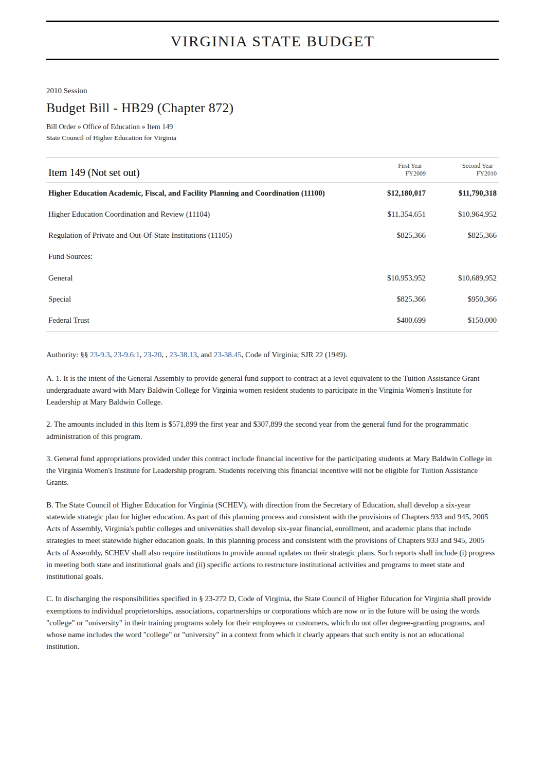VIRGINIA STATE BUDGET
2010 Session
Budget Bill - HB29 (Chapter 872)
Bill Order » Office of Education » Item 149
State Council of Higher Education for Virginia
| Item 149 (Not set out) | First Year - FY2009 | Second Year - FY2010 |
| --- | --- | --- |
| Higher Education Academic, Fiscal, and Facility Planning and Coordination (11100) | $12,180,017 | $11,790,318 |
| Higher Education Coordination and Review (11104) | $11,354,651 | $10,964,952 |
| Regulation of Private and Out-Of-State Institutions (11105) | $825,366 | $825,366 |
| Fund Sources: | | |
| General | $10,953,952 | $10,689,952 |
| Special | $825,366 | $950,366 |
| Federal Trust | $400,699 | $150,000 |
Authority: §§ 23-9.3, 23-9.6:1, 23-20, , 23-38.13, and 23-38.45, Code of Virginia; SJR 22 (1949).
A. 1. It is the intent of the General Assembly to provide general fund support to contract at a level equivalent to the Tuition Assistance Grant undergraduate award with Mary Baldwin College for Virginia women resident students to participate in the Virginia Women's Institute for Leadership at Mary Baldwin College.
2. The amounts included in this Item is $571,899 the first year and $307,899 the second year from the general fund for the programmatic administration of this program.
3. General fund appropriations provided under this contract include financial incentive for the participating students at Mary Baldwin College in the Virginia Women's Institute for Leadership program. Students receiving this financial incentive will not be eligible for Tuition Assistance Grants.
B. The State Council of Higher Education for Virginia (SCHEV), with direction from the Secretary of Education, shall develop a six-year statewide strategic plan for higher education. As part of this planning process and consistent with the provisions of Chapters 933 and 945, 2005 Acts of Assembly, Virginia's public colleges and universities shall develop six-year financial, enrollment, and academic plans that include strategies to meet statewide higher education goals. In this planning process and consistent with the provisions of Chapters 933 and 945, 2005 Acts of Assembly, SCHEV shall also require institutions to provide annual updates on their strategic plans. Such reports shall include (i) progress in meeting both state and institutional goals and (ii) specific actions to restructure institutional activities and programs to meet state and institutional goals.
C. In discharging the responsibilities specified in § 23-272 D, Code of Virginia, the State Council of Higher Education for Virginia shall provide exemptions to individual proprietorships, associations, copartnerships or corporations which are now or in the future will be using the words "college" or "university" in their training programs solely for their employees or customers, which do not offer degree-granting programs, and whose name includes the word "college" or "university" in a context from which it clearly appears that such entity is not an educational institution.